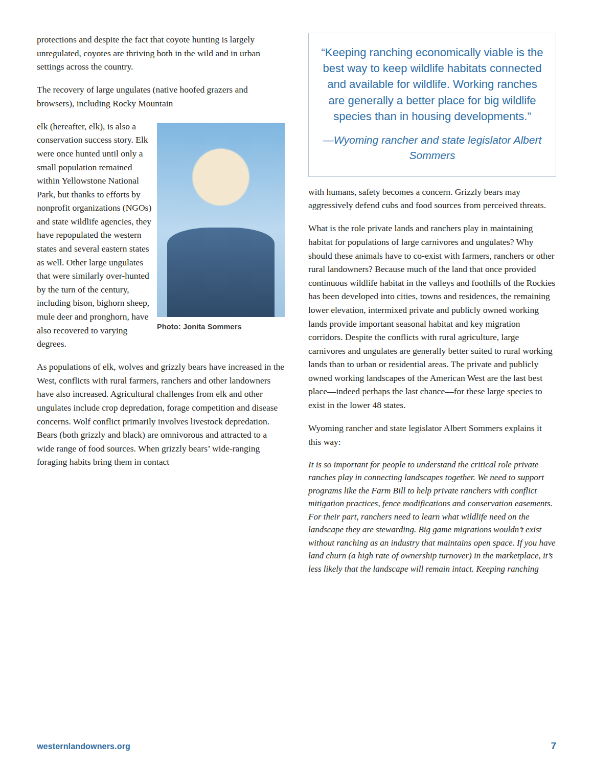protections and despite the fact that coyote hunting is largely unregulated, coyotes are thriving both in the wild and in urban settings across the country.
The recovery of large ungulates (native hoofed grazers and browsers), including Rocky Mountain
Photo: Jonita Sommers
elk (hereafter, elk), is also a conservation success story. Elk were once hunted until only a small population remained within Yellowstone National Park, but thanks to efforts by nonprofit organizations (NGOs) and state wildlife agencies, they have repopulated the western states and several eastern states as well. Other large ungulates that were similarly over-hunted by the turn of the century, including bison, bighorn sheep, mule deer and pronghorn, have also recovered to varying degrees.
As populations of elk, wolves and grizzly bears have increased in the West, conflicts with rural farmers, ranchers and other landowners have also increased. Agricultural challenges from elk and other ungulates include crop depredation, forage competition and disease concerns. Wolf conflict primarily involves livestock depredation. Bears (both grizzly and black) are omnivorous and attracted to a wide range of food sources. When grizzly bears’ wide-ranging foraging habits bring them in contact
“Keeping ranching economically viable is the best way to keep wildlife habitats connected and available for wildlife. Working ranches are generally a better place for big wildlife species than in housing developments.”
—Wyoming rancher and state legislator Albert Sommers
with humans, safety becomes a concern. Grizzly bears may aggressively defend cubs and food sources from perceived threats.
What is the role private lands and ranchers play in maintaining habitat for populations of large carnivores and ungulates? Why should these animals have to co-exist with farmers, ranchers or other rural landowners? Because much of the land that once provided continuous wildlife habitat in the valleys and foothills of the Rockies has been developed into cities, towns and residences, the remaining lower elevation, intermixed private and publicly owned working lands provide important seasonal habitat and key migration corridors. Despite the conflicts with rural agriculture, large carnivores and ungulates are generally better suited to rural working lands than to urban or residential areas. The private and publicly owned working landscapes of the American West are the last best place—indeed perhaps the last chance—for these large species to exist in the lower 48 states.
Wyoming rancher and state legislator Albert Sommers explains it this way:
It is so important for people to understand the critical role private ranches play in connecting landscapes together. We need to support programs like the Farm Bill to help private ranchers with conflict mitigation practices, fence modifications and conservation easements. For their part, ranchers need to learn what wildlife need on the landscape they are stewarding. Big game migrations wouldn’t exist without ranching as an industry that maintains open space. If you have land churn (a high rate of ownership turnover) in the marketplace, it’s less likely that the landscape will remain intact. Keeping ranching
westernlandowners.org 7